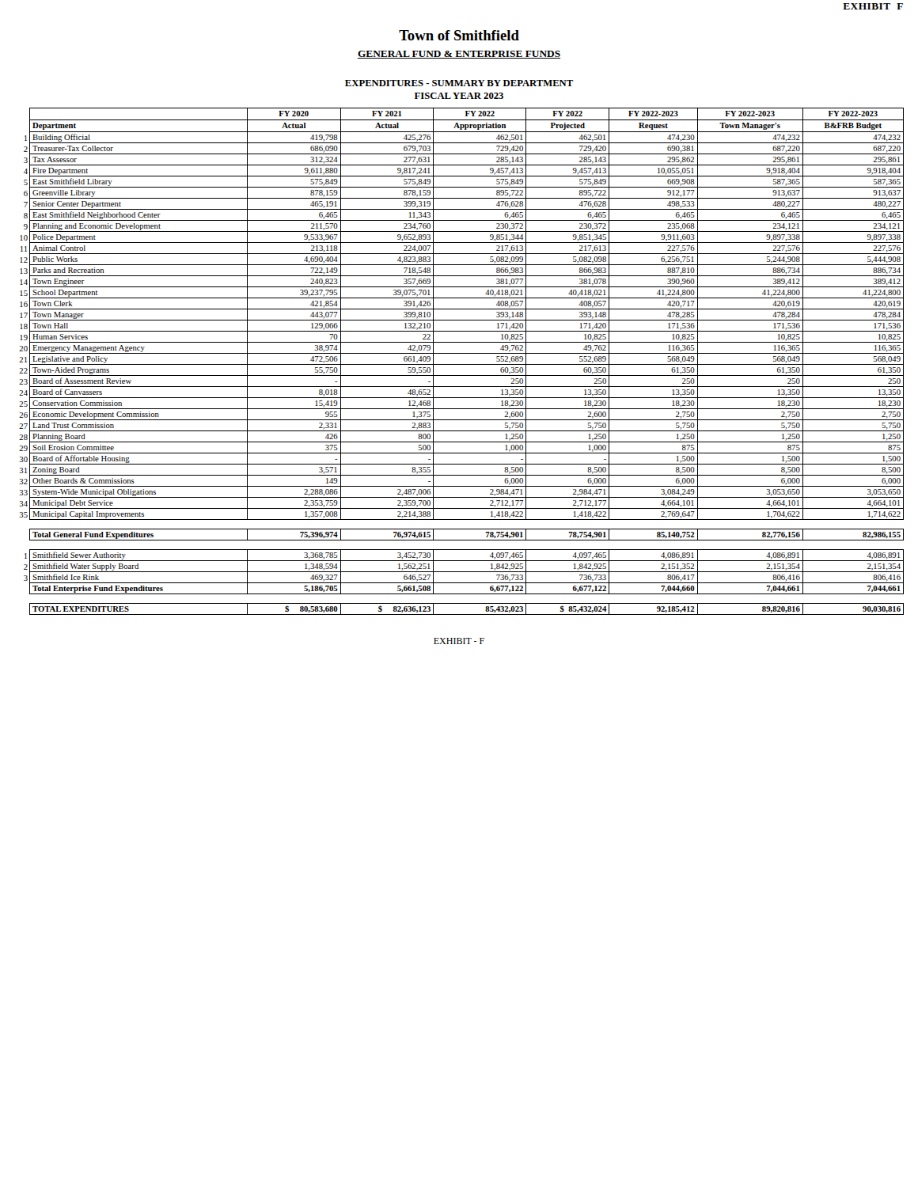EXHIBIT F
Town of Smithfield
GENERAL FUND & ENTERPRISE FUNDS
EXPENDITURES - SUMMARY BY DEPARTMENT
FISCAL YEAR 2023
| | | FY 2020 | FY 2021 | FY 2022 | FY 2022 | FY 2022-2023 | FY 2022-2023 | FY 2022-2023 |
| --- | --- | --- | --- | --- | --- | --- | --- | --- |
| | Department | Actual | Actual | Appropriation | Projected | Request | Town Manager's | B&FRB Budget |
| 1 | Building Official | 419,798 | 425,276 | 462,501 | 462,501 | 474,230 | 474,232 | 474,232 |
| 2 | Treasurer-Tax Collector | 686,090 | 679,703 | 729,420 | 729,420 | 690,381 | 687,220 | 687,220 |
| 3 | Tax Assessor | 312,324 | 277,631 | 285,143 | 285,143 | 295,862 | 295,861 | 295,861 |
| 4 | Fire Department | 9,611,880 | 9,817,241 | 9,457,413 | 9,457,413 | 10,055,051 | 9,918,404 | 9,918,404 |
| 5 | East Smithfield Library | 575,849 | 575,849 | 575,849 | 575,849 | 669,908 | 587,365 | 587,365 |
| 6 | Greenville Library | 878,159 | 878,159 | 895,722 | 895,722 | 912,177 | 913,637 | 913,637 |
| 7 | Senior Center Department | 465,191 | 399,319 | 476,628 | 476,628 | 498,533 | 480,227 | 480,227 |
| 8 | East Smithfield Neighborhood Center | 6,465 | 11,343 | 6,465 | 6,465 | 6,465 | 6,465 | 6,465 |
| 9 | Planning and Economic Development | 211,570 | 234,760 | 230,372 | 230,372 | 235,068 | 234,121 | 234,121 |
| 10 | Police Department | 9,533,967 | 9,652,893 | 9,851,344 | 9,851,345 | 9,911,603 | 9,897,338 | 9,897,338 |
| 11 | Animal Control | 213,118 | 224,007 | 217,613 | 217,613 | 227,576 | 227,576 | 227,576 |
| 12 | Public Works | 4,690,404 | 4,823,883 | 5,082,099 | 5,082,098 | 6,256,751 | 5,244,908 | 5,444,908 |
| 13 | Parks and Recreation | 722,149 | 718,548 | 866,983 | 866,983 | 887,810 | 886,734 | 886,734 |
| 14 | Town Engineer | 240,823 | 357,669 | 381,077 | 381,078 | 390,960 | 389,412 | 389,412 |
| 15 | School Department | 39,237,795 | 39,075,701 | 40,418,021 | 40,418,021 | 41,224,800 | 41,224,800 | 41,224,800 |
| 16 | Town Clerk | 421,854 | 391,426 | 408,057 | 408,057 | 420,717 | 420,619 | 420,619 |
| 17 | Town Manager | 443,077 | 399,810 | 393,148 | 393,148 | 478,285 | 478,284 | 478,284 |
| 18 | Town Hall | 129,066 | 132,210 | 171,420 | 171,420 | 171,536 | 171,536 | 171,536 |
| 19 | Human Services | 70 | 22 | 10,825 | 10,825 | 10,825 | 10,825 | 10,825 |
| 20 | Emergency Management Agency | 38,974 | 42,079 | 49,762 | 49,762 | 116,365 | 116,365 | 116,365 |
| 21 | Legislative and Policy | 472,506 | 661,409 | 552,689 | 552,689 | 568,049 | 568,049 | 568,049 |
| 22 | Town-Aided Programs | 55,750 | 59,550 | 60,350 | 60,350 | 61,350 | 61,350 | 61,350 |
| 23 | Board of Assessment Review | - | - | 250 | 250 | 250 | 250 | 250 |
| 24 | Board of Canvassers | 8,018 | 48,652 | 13,350 | 13,350 | 13,350 | 13,350 | 13,350 |
| 25 | Conservation Commission | 15,419 | 12,468 | 18,230 | 18,230 | 18,230 | 18,230 | 18,230 |
| 26 | Economic Development Commission | 955 | 1,375 | 2,600 | 2,600 | 2,750 | 2,750 | 2,750 |
| 27 | Land Trust Commission | 2,331 | 2,883 | 5,750 | 5,750 | 5,750 | 5,750 | 5,750 |
| 28 | Planning Board | 426 | 800 | 1,250 | 1,250 | 1,250 | 1,250 | 1,250 |
| 29 | Soil Erosion Committee | 375 | 500 | 1,000 | 1,000 | 875 | 875 | 875 |
| 30 | Board of Affortable Housing | - | - | - | - | 1,500 | 1,500 | 1,500 |
| 31 | Zoning Board | 3,571 | 8,355 | 8,500 | 8,500 | 8,500 | 8,500 | 8,500 |
| 32 | Other Boards & Commissions | 149 | - | 6,000 | 6,000 | 6,000 | 6,000 | 6,000 |
| 33 | System-Wide Municipal Obligations | 2,288,086 | 2,487,006 | 2,984,471 | 2,984,471 | 3,084,249 | 3,053,650 | 3,053,650 |
| 34 | Municipal Debt Service | 2,353,759 | 2,359,700 | 2,712,177 | 2,712,177 | 4,664,101 | 4,664,101 | 4,664,101 |
| 35 | Municipal Capital Improvements | 1,357,008 | 2,214,388 | 1,418,422 | 1,418,422 | 2,769,647 | 1,704,622 | 1,714,622 |
| | Total General Fund Expenditures | 75,396,974 | 76,974,615 | 78,754,901 | 78,754,901 | 85,140,752 | 82,776,156 | 82,986,155 |
| 1 | Smithfield Sewer Authority | 3,368,785 | 3,452,730 | 4,097,465 | 4,097,465 | 4,086,891 | 4,086,891 | 4,086,891 |
| 2 | Smithfield Water Supply Board | 1,348,594 | 1,562,251 | 1,842,925 | 1,842,925 | 2,151,352 | 2,151,354 | 2,151,354 |
| 3 | Smithfield Ice Rink | 469,327 | 646,527 | 736,733 | 736,733 | 806,417 | 806,416 | 806,416 |
| | Total Enterprise Fund Expenditures | 5,186,705 | 5,661,508 | 6,677,122 | 6,677,122 | 7,044,660 | 7,044,661 | 7,044,661 |
| | TOTAL EXPENDITURES | $ 80,583,680 | $ 82,636,123 | 85,432,023 | $ 85,432,024 | 92,185,412 | 89,820,816 | 90,030,816 |
EXHIBIT - F